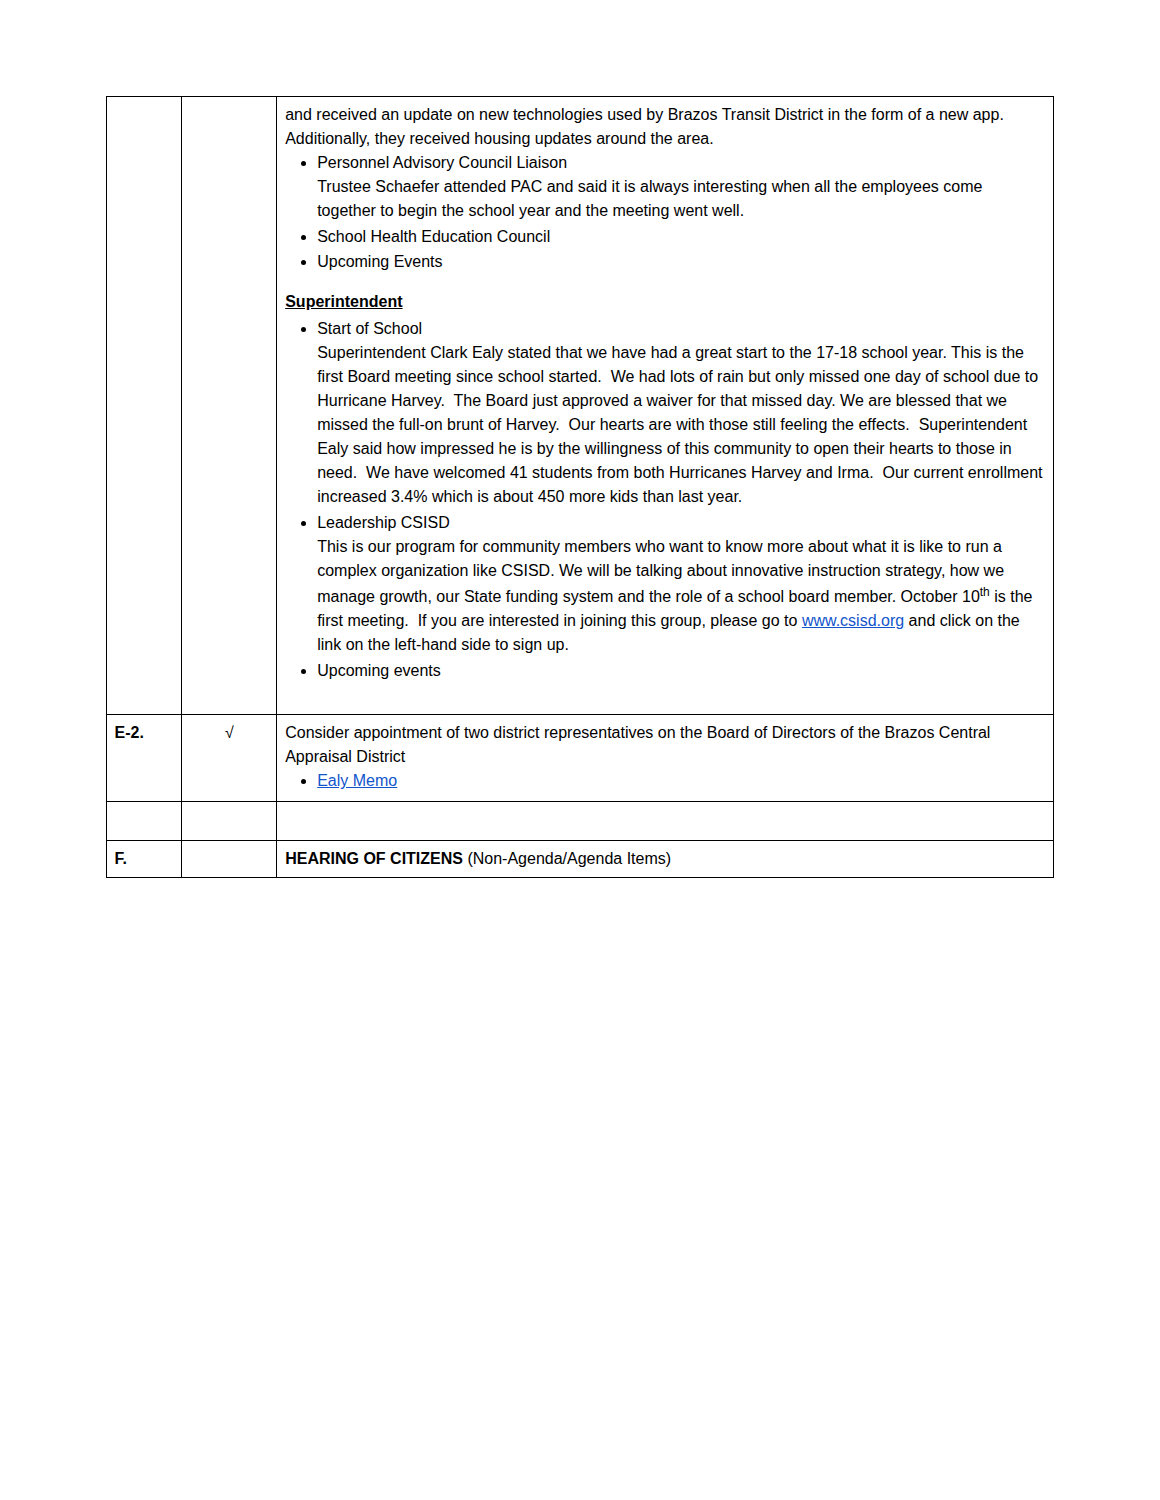| | | and received an update on new technologies used by Brazos Transit District in the form of a new app. Additionally, they received housing updates around the area. Personnel Advisory Council Liaison Trustee Schaefer attended PAC and said it is always interesting when all the employees come together to begin the school year and the meeting went well. School Health Education Council Upcoming Events Superintendent Start of School Superintendent Clark Ealy stated that we have had a great start to the 17-18 school year. This is the first Board meeting since school started. We had lots of rain but only missed one day of school due to Hurricane Harvey. The Board just approved a waiver for that missed day. We are blessed that we missed the full-on brunt of Harvey. Our hearts are with those still feeling the effects. Superintendent Ealy said how impressed he is by the willingness of this community to open their hearts to those in need. We have welcomed 41 students from both Hurricanes Harvey and Irma. Our current enrollment increased 3.4% which is about 450 more kids than last year. Leadership CSISD This is our program for community members who want to know more about what it is like to run a complex organization like CSISD. We will be talking about innovative instruction strategy, how we manage growth, our State funding system and the role of a school board member. October 10 th is the first meeting. If you are interested in joining this group, please go to www.csisd.org and click on the link on the left-hand side to sign up. Upcoming events |
| E-2. | √ | Consider appointment of two district representatives on the Board of Directors of the Brazos Central Appraisal District Ealy Memo |
| F. | | HEARING OF CITIZENS (Non-Agenda/Agenda Items) |